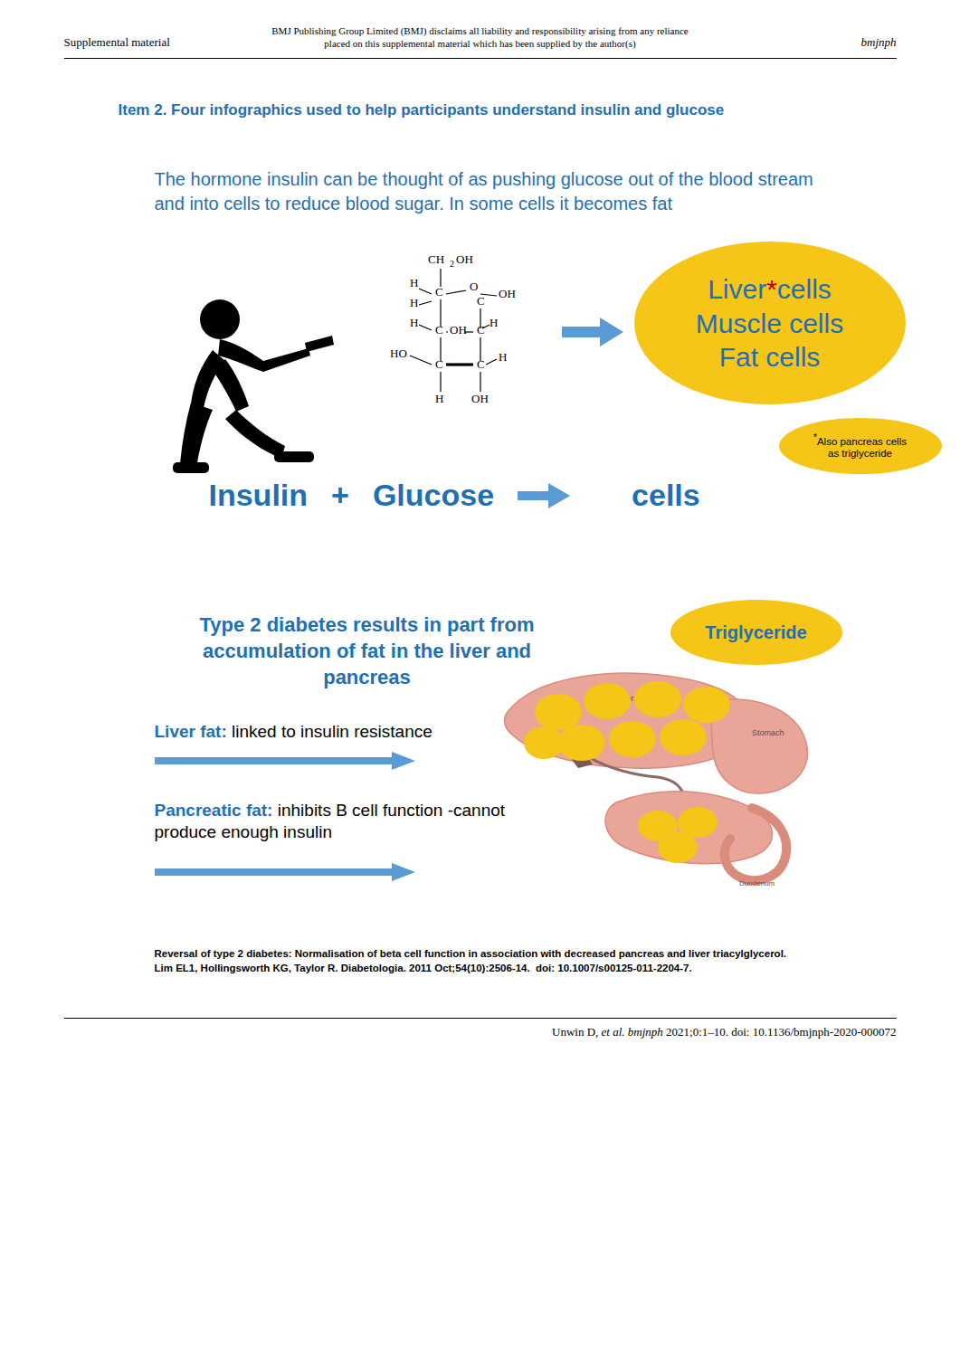Supplemental material
BMJ Publishing Group Limited (BMJ) disclaims all liability and responsibility arising from any reliance
placed on this supplemental material which has been supplied by the author(s)
bmjnph
Item 2. Four infographics used to help participants understand insulin and glucose
The hormone insulin can be thought of as pushing glucose out of the blood stream and into cells to reduce blood sugar. In some cells it becomes fat
CH2OH C H O OH H H C OH C H C HO C C H H OH
Liver*cells
Muscle cells
Fat cells
*Also pancreas cells
as triglyceride
Insulin + Glucose cells
Type 2 diabetes results in part from accumulation of fat in the liver and pancreas
Triglyceride
Liver fat: linked to insulin resistance
Pancreatic fat: inhibits B cell function -cannot produce enough insulin
Liver Stomach Duodenum
Reversal of type 2 diabetes: Normalisation of beta cell function in association with decreased pancreas and liver triacylglycerol.
Lim EL1, Hollingsworth KG, Taylor R. Diabetologia. 2011 Oct;54(10):2506-14. doi: 10.1007/s00125-011-2204-7.
Unwin D, et al. bmjnph 2021;0:1–10. doi: 10.1136/bmjnph-2020-000072